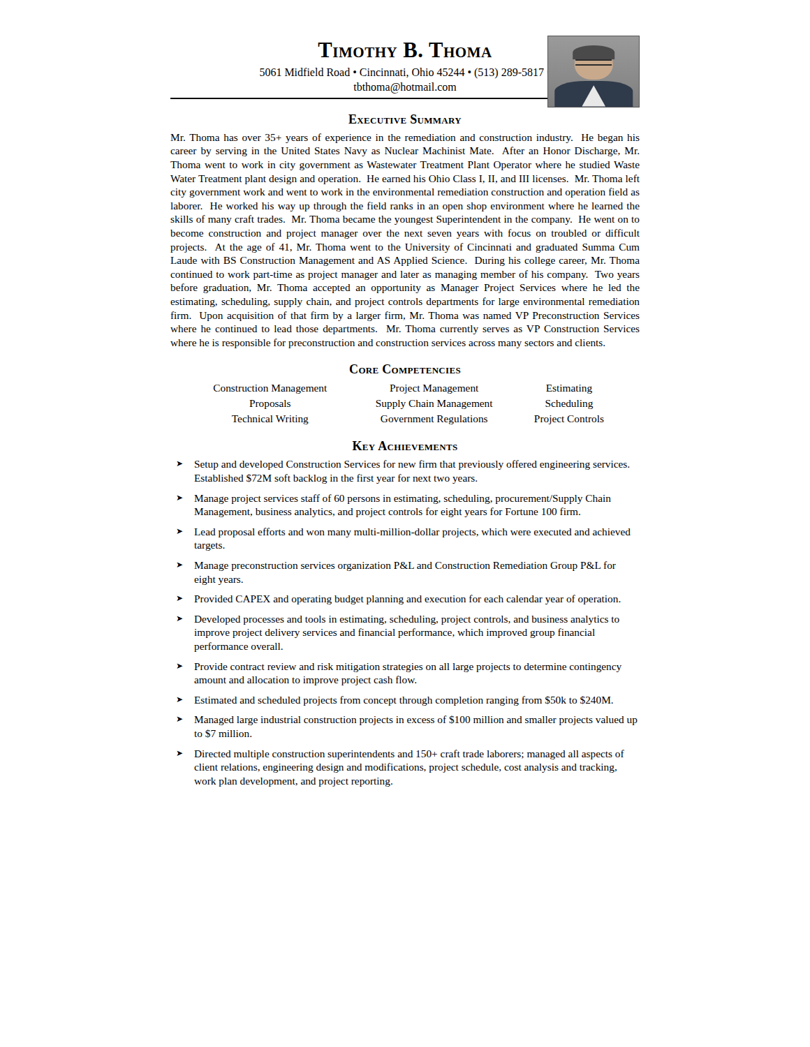Timothy B. Thoma
5061 Midfield Road • Cincinnati, Ohio 45244 • (513) 289-5817 •
tbthoma@hotmail.com
Executive Summary
Mr. Thoma has over 35+ years of experience in the remediation and construction industry. He began his career by serving in the United States Navy as Nuclear Machinist Mate. After an Honor Discharge, Mr. Thoma went to work in city government as Wastewater Treatment Plant Operator where he studied Waste Water Treatment plant design and operation. He earned his Ohio Class I, II, and III licenses. Mr. Thoma left city government work and went to work in the environmental remediation construction and operation field as laborer. He worked his way up through the field ranks in an open shop environment where he learned the skills of many craft trades. Mr. Thoma became the youngest Superintendent in the company. He went on to become construction and project manager over the next seven years with focus on troubled or difficult projects. At the age of 41, Mr. Thoma went to the University of Cincinnati and graduated Summa Cum Laude with BS Construction Management and AS Applied Science. During his college career, Mr. Thoma continued to work part-time as project manager and later as managing member of his company. Two years before graduation, Mr. Thoma accepted an opportunity as Manager Project Services where he led the estimating, scheduling, supply chain, and project controls departments for large environmental remediation firm. Upon acquisition of that firm by a larger firm, Mr. Thoma was named VP Preconstruction Services where he continued to lead those departments. Mr. Thoma currently serves as VP Construction Services where he is responsible for preconstruction and construction services across many sectors and clients.
Core Competencies
| Construction Management | Project Management | Estimating |
| Proposals | Supply Chain Management | Scheduling |
| Technical Writing | Government Regulations | Project Controls |
Key Achievements
Setup and developed Construction Services for new firm that previously offered engineering services. Established $72M soft backlog in the first year for next two years.
Manage project services staff of 60 persons in estimating, scheduling, procurement/Supply Chain Management, business analytics, and project controls for eight years for Fortune 100 firm.
Lead proposal efforts and won many multi-million-dollar projects, which were executed and achieved targets.
Manage preconstruction services organization P&L and Construction Remediation Group P&L for eight years.
Provided CAPEX and operating budget planning and execution for each calendar year of operation.
Developed processes and tools in estimating, scheduling, project controls, and business analytics to improve project delivery services and financial performance, which improved group financial performance overall.
Provide contract review and risk mitigation strategies on all large projects to determine contingency amount and allocation to improve project cash flow.
Estimated and scheduled projects from concept through completion ranging from $50k to $240M.
Managed large industrial construction projects in excess of $100 million and smaller projects valued up to $7 million.
Directed multiple construction superintendents and 150+ craft trade laborers; managed all aspects of client relations, engineering design and modifications, project schedule, cost analysis and tracking, work plan development, and project reporting.